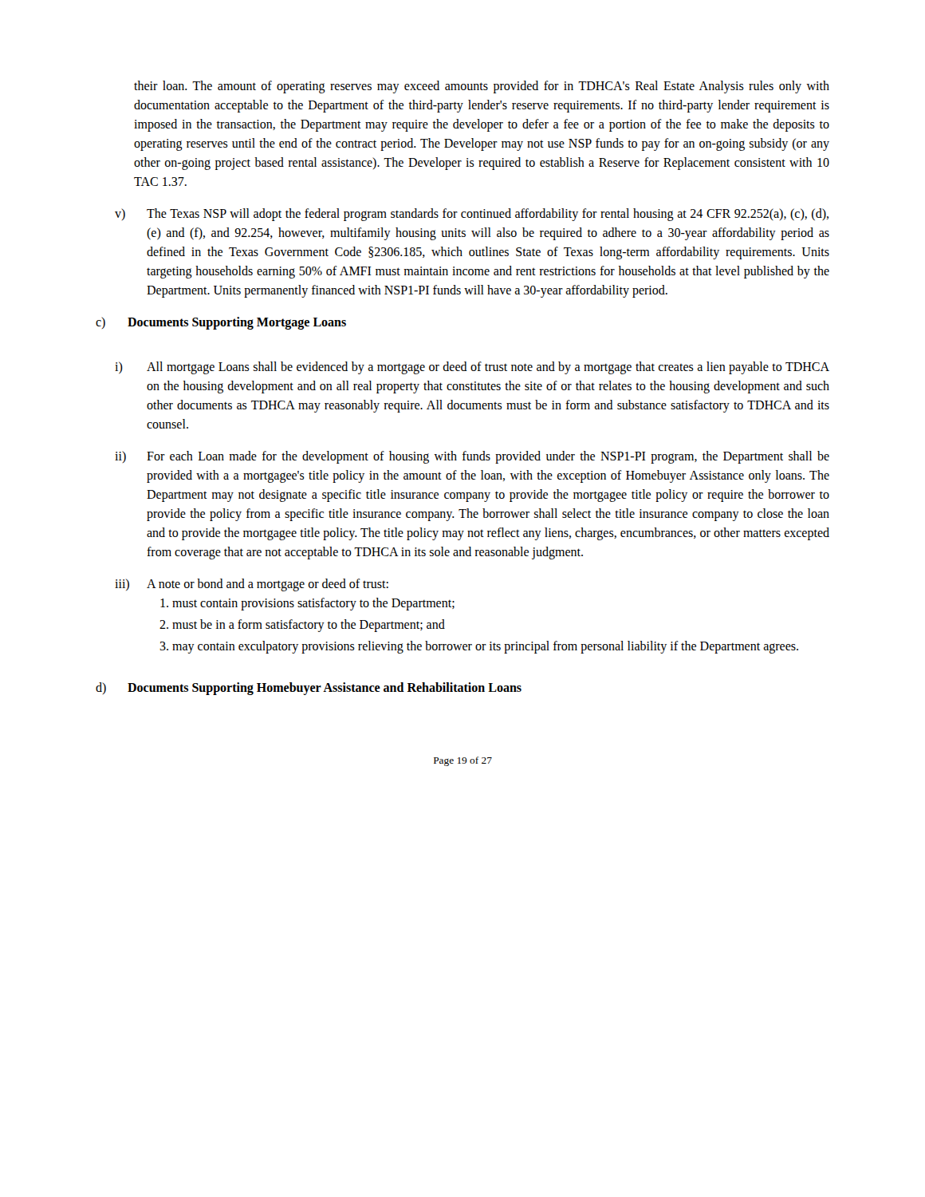their loan. The amount of operating reserves may exceed amounts provided for in TDHCA's Real Estate Analysis rules only with documentation acceptable to the Department of the third-party lender's reserve requirements. If no third-party lender requirement is imposed in the transaction, the Department may require the developer to defer a fee or a portion of the fee to make the deposits to operating reserves until the end of the contract period. The Developer may not use NSP funds to pay for an on-going subsidy (or any other on-going project based rental assistance). The Developer is required to establish a Reserve for Replacement consistent with 10 TAC 1.37.
v)
The Texas NSP will adopt the federal program standards for continued affordability for rental housing at 24 CFR 92.252(a), (c), (d), (e) and (f), and 92.254, however, multifamily housing units will also be required to adhere to a 30-year affordability period as defined in the Texas Government Code §2306.185, which outlines State of Texas long-term affordability requirements. Units targeting households earning 50% of AMFI must maintain income and rent restrictions for households at that level published by the Department. Units permanently financed with NSP1-PI funds will have a 30-year affordability period.
c)
Documents Supporting Mortgage Loans
i)
All mortgage Loans shall be evidenced by a mortgage or deed of trust note and by a mortgage that creates a lien payable to TDHCA on the housing development and on all real property that constitutes the site of or that relates to the housing development and such other documents as TDHCA may reasonably require. All documents must be in form and substance satisfactory to TDHCA and its counsel.
ii)
For each Loan made for the development of housing with funds provided under the NSP1-PI program, the Department shall be provided with a a mortgagee's title policy in the amount of the loan, with the exception of Homebuyer Assistance only loans. The Department may not designate a specific title insurance company to provide the mortgagee title policy or require the borrower to provide the policy from a specific title insurance company. The borrower shall select the title insurance company to close the loan and to provide the mortgagee title policy. The title policy may not reflect any liens, charges, encumbrances, or other matters excepted from coverage that are not acceptable to TDHCA in its sole and reasonable judgment.
iii)
A note or bond and a mortgage or deed of trust:
must contain provisions satisfactory to the Department;
must be in a form satisfactory to the Department; and
may contain exculpatory provisions relieving the borrower or its principal from personal liability if the Department agrees.
d)
Documents Supporting Homebuyer Assistance and Rehabilitation Loans
Page 19 of 27